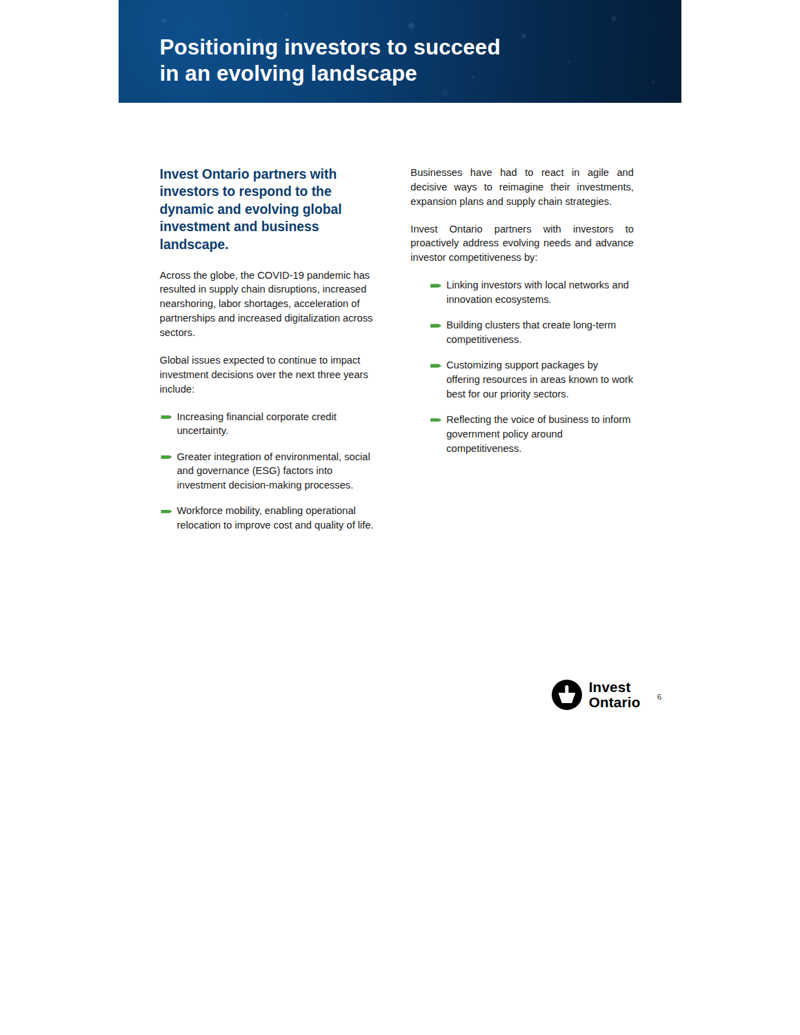Positioning investors to succeed
in an evolving landscape
Invest Ontario partners with investors to respond to the dynamic and evolving global investment and business landscape.
Across the globe, the COVID-19 pandemic has resulted in supply chain disruptions, increased nearshoring, labor shortages, acceleration of partnerships and increased digitalization across sectors.
Global issues expected to continue to impact investment decisions over the next three years include:
Increasing financial corporate credit uncertainty.
Greater integration of environmental, social and governance (ESG) factors into investment decision-making processes.
Workforce mobility, enabling operational relocation to improve cost and quality of life.
Businesses have had to react in agile and decisive ways to reimagine their investments, expansion plans and supply chain strategies.
Invest Ontario partners with investors to proactively address evolving needs and advance investor competitiveness by:
Linking investors with local networks and innovation ecosystems.
Building clusters that create long-term competitiveness.
Customizing support packages by offering resources in areas known to work best for our priority sectors.
Reflecting the voice of business to inform government policy around competitiveness.
Invest
Ontario
6